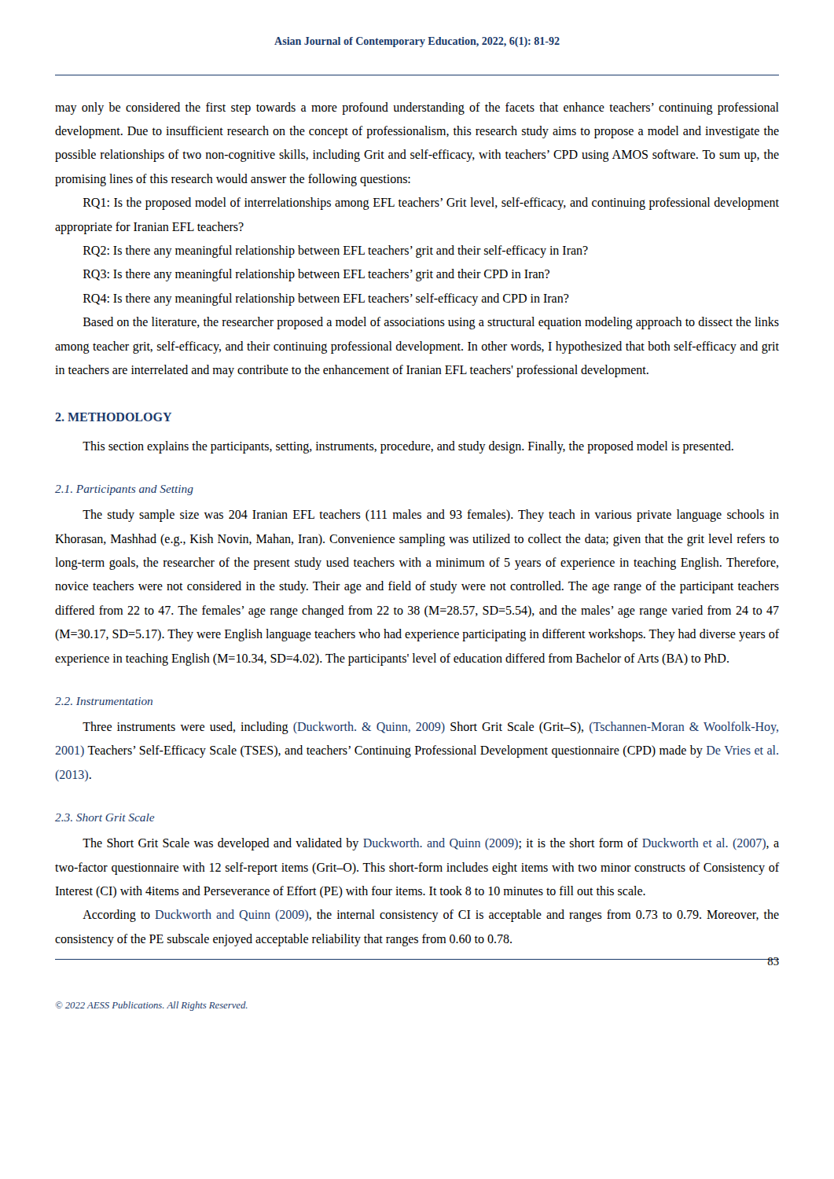Asian Journal of Contemporary Education, 2022, 6(1): 81-92
may only be considered the first step towards a more profound understanding of the facets that enhance teachers’ continuing professional development. Due to insufficient research on the concept of professionalism, this research study aims to propose a model and investigate the possible relationships of two non-cognitive skills, including Grit and self-efficacy, with teachers’ CPD using AMOS software. To sum up, the promising lines of this research would answer the following questions:
RQ1: Is the proposed model of interrelationships among EFL teachers’ Grit level, self-efficacy, and continuing professional development appropriate for Iranian EFL teachers?
RQ2: Is there any meaningful relationship between EFL teachers’ grit and their self-efficacy in Iran?
RQ3: Is there any meaningful relationship between EFL teachers’ grit and their CPD in Iran?
RQ4: Is there any meaningful relationship between EFL teachers’ self-efficacy and CPD in Iran?
Based on the literature, the researcher proposed a model of associations using a structural equation modeling approach to dissect the links among teacher grit, self-efficacy, and their continuing professional development. In other words, I hypothesized that both self-efficacy and grit in teachers are interrelated and may contribute to the enhancement of Iranian EFL teachers' professional development.
2. METHODOLOGY
This section explains the participants, setting, instruments, procedure, and study design. Finally, the proposed model is presented.
2.1. Participants and Setting
The study sample size was 204 Iranian EFL teachers (111 males and 93 females). They teach in various private language schools in Khorasan, Mashhad (e.g., Kish Novin, Mahan, Iran). Convenience sampling was utilized to collect the data; given that the grit level refers to long-term goals, the researcher of the present study used teachers with a minimum of 5 years of experience in teaching English. Therefore, novice teachers were not considered in the study. Their age and field of study were not controlled. The age range of the participant teachers differed from 22 to 47. The females’ age range changed from 22 to 38 (M=28.57, SD=5.54), and the males’ age range varied from 24 to 47 (M=30.17, SD=5.17). They were English language teachers who had experience participating in different workshops. They had diverse years of experience in teaching English (M=10.34, SD=4.02). The participants' level of education differed from Bachelor of Arts (BA) to PhD.
2.2. Instrumentation
Three instruments were used, including (Duckworth. & Quinn, 2009) Short Grit Scale (Grit–S), (Tschannen-Moran & Woolfolk-Hoy, 2001) Teachers’ Self-Efficacy Scale (TSES), and teachers’ Continuing Professional Development questionnaire (CPD) made by De Vries et al. (2013).
2.3. Short Grit Scale
The Short Grit Scale was developed and validated by Duckworth. and Quinn (2009); it is the short form of Duckworth et al. (2007), a two-factor questionnaire with 12 self-report items (Grit–O). This short-form includes eight items with two minor constructs of Consistency of Interest (CI) with 4items and Perseverance of Effort (PE) with four items. It took 8 to 10 minutes to fill out this scale.
According to Duckworth and Quinn (2009), the internal consistency of CI is acceptable and ranges from 0.73 to 0.79. Moreover, the consistency of the PE subscale enjoyed acceptable reliability that ranges from 0.60 to 0.78.
83
© 2022 AESS Publications. All Rights Reserved.